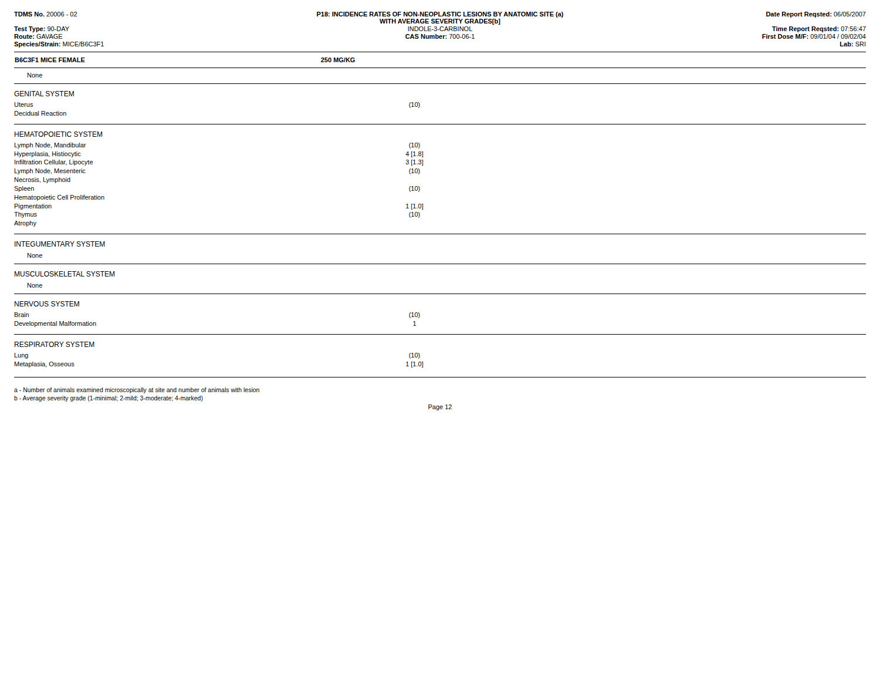| TDMS No. 20006 - 02 | P18: INCIDENCE RATES OF NON-NEOPLASTIC LESIONS BY ANATOMIC SITE (a) WITH AVERAGE SEVERITY GRADES[b] | Date Report Reqsted: 06/05/2007 |
| Test Type: 90-DAY | INDOLE-3-CARBINOL | Time Report Reqsted: 07:56:47 |
| Route: GAVAGE | CAS Number: 700-06-1 | First Dose M/F: 09/01/04 / 09/02/04 |
| Species/Strain: MICE/B6C3F1 | | Lab: SRI |
| B6C3F1 MICE FEMALE | 250 MG/KG | |
None
GENITAL SYSTEM
| Uterus | (10) | |
| Decidual Reaction | | |
HEMATOPOIETIC SYSTEM
| Lymph Node, Mandibular | (10) | |
| Hyperplasia, Histiocytic | 4 [1.8] | |
| Infiltration Cellular, Lipocyte | 3 [1.3] | |
| Lymph Node, Mesenteric | (10) | |
| Necrosis, Lymphoid | | |
| Spleen | (10) | |
| Hematopoietic Cell Proliferation | | |
| Pigmentation | 1 [1.0] | |
| Thymus | (10) | |
| Atrophy | | |
INTEGUMENTARY SYSTEM
None
MUSCULOSKELETAL SYSTEM
None
NERVOUS SYSTEM
| Brain | (10) | |
| Developmental Malformation | 1 | |
RESPIRATORY SYSTEM
| Lung | (10) | |
| Metaplasia, Osseous | 1 [1.0] | |
a - Number of animals examined microscopically at site and number of animals with lesion
b - Average severity grade (1-minimal; 2-mild; 3-moderate; 4-marked)
Page 12